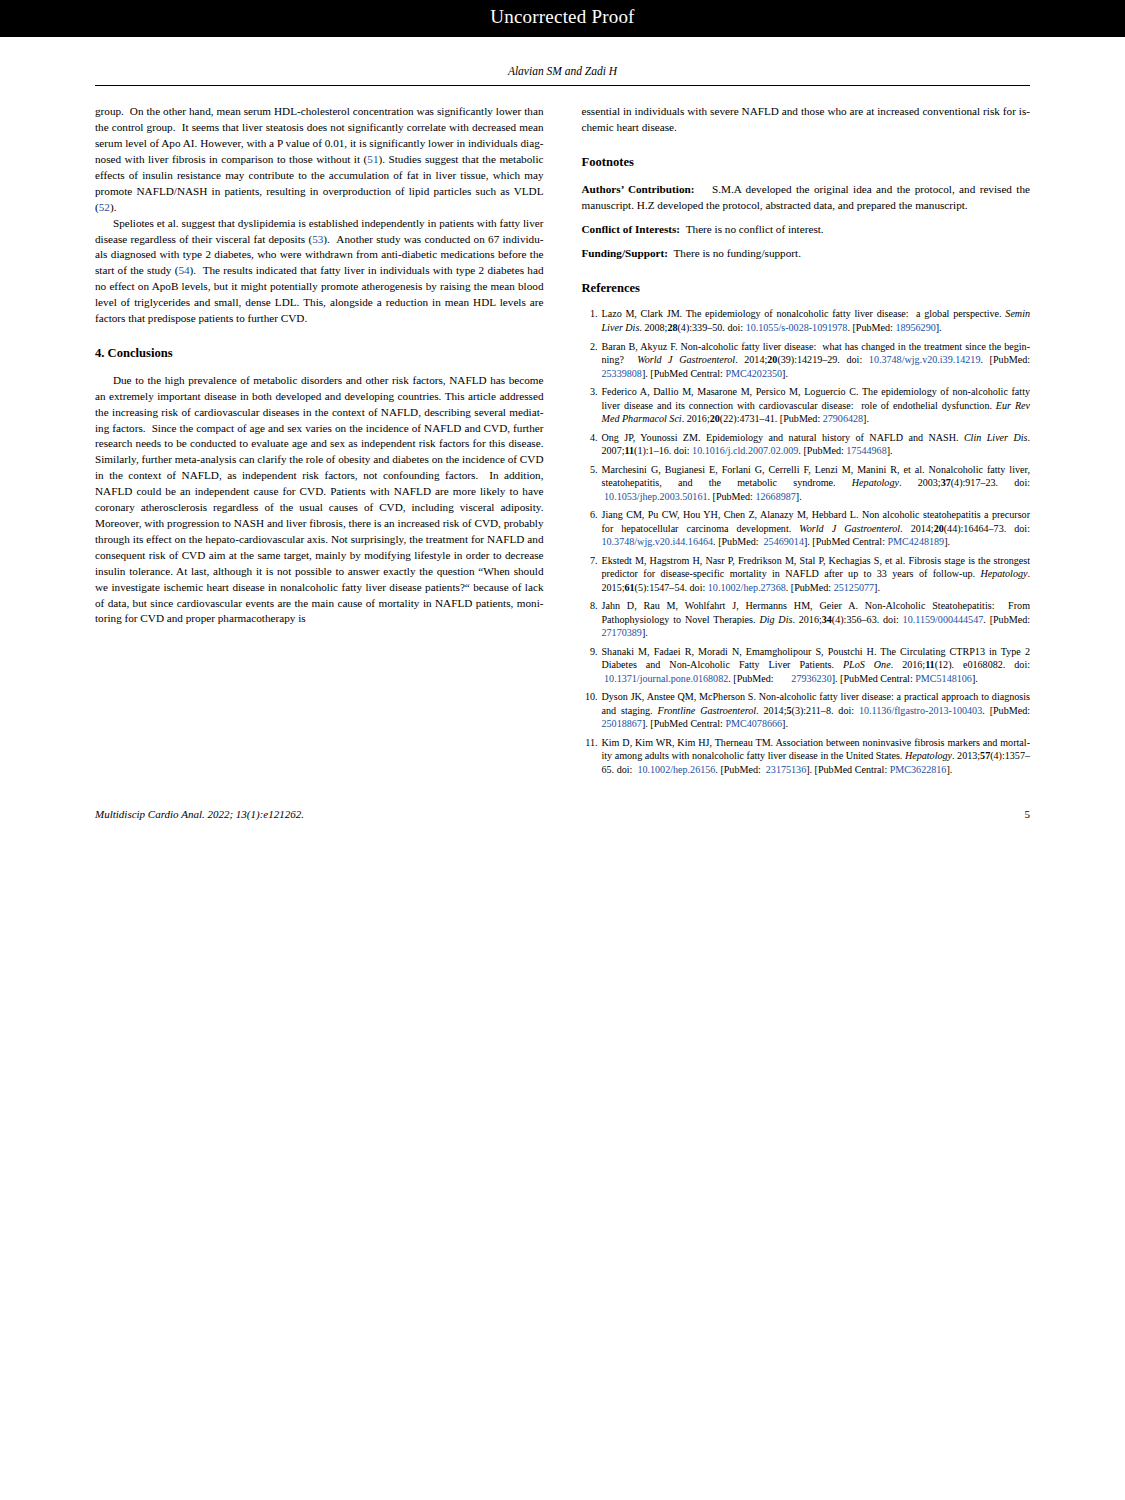Uncorrected Proof
Alavian SM and Zadi H
group. On the other hand, mean serum HDL-cholesterol concentration was significantly lower than the control group. It seems that liver steatosis does not significantly correlate with decreased mean serum level of Apo AI. However, with a P value of 0.01, it is significantly lower in individuals diagnosed with liver fibrosis in comparison to those without it (51). Studies suggest that the metabolic effects of insulin resistance may contribute to the accumulation of fat in liver tissue, which may promote NAFLD/NASH in patients, resulting in overproduction of lipid particles such as VLDL (52).
Speliotes et al. suggest that dyslipidemia is established independently in patients with fatty liver disease regardless of their visceral fat deposits (53). Another study was conducted on 67 individuals diagnosed with type 2 diabetes, who were withdrawn from anti-diabetic medications before the start of the study (54). The results indicated that fatty liver in individuals with type 2 diabetes had no effect on ApoB levels, but it might potentially promote atherogenesis by raising the mean blood level of triglycerides and small, dense LDL. This, alongside a reduction in mean HDL levels are factors that predispose patients to further CVD.
4. Conclusions
Due to the high prevalence of metabolic disorders and other risk factors, NAFLD has become an extremely important disease in both developed and developing countries. This article addressed the increasing risk of cardiovascular diseases in the context of NAFLD, describing several mediating factors. Since the compact of age and sex varies on the incidence of NAFLD and CVD, further research needs to be conducted to evaluate age and sex as independent risk factors for this disease. Similarly, further meta-analysis can clarify the role of obesity and diabetes on the incidence of CVD in the context of NAFLD, as independent risk factors, not confounding factors. In addition, NAFLD could be an independent cause for CVD. Patients with NAFLD are more likely to have coronary atherosclerosis regardless of the usual causes of CVD, including visceral adiposity. Moreover, with progression to NASH and liver fibrosis, there is an increased risk of CVD, probably through its effect on the hepato-cardiovascular axis. Not surprisingly, the treatment for NAFLD and consequent risk of CVD aim at the same target, mainly by modifying lifestyle in order to decrease insulin tolerance. At last, although it is not possible to answer exactly the question “When should we investigate ischemic heart disease in nonalcoholic fatty liver disease patients?“ because of lack of data, but since cardiovascular events are the main cause of mortality in NAFLD patients, monitoring for CVD and proper pharmacotherapy is
essential in individuals with severe NAFLD and those who are at increased conventional risk for ischemic heart disease.
Footnotes
Authors’ Contribution: S.M.A developed the original idea and the protocol, and revised the manuscript. H.Z developed the protocol, abstracted data, and prepared the manuscript.
Conflict of Interests: There is no conflict of interest.
Funding/Support: There is no funding/support.
References
Lazo M, Clark JM. The epidemiology of nonalcoholic fatty liver disease: a global perspective. Semin Liver Dis. 2008;28(4):339–50. doi: 10.1055/s-0028-1091978. [PubMed: 18956290].
Baran B, Akyuz F. Non-alcoholic fatty liver disease: what has changed in the treatment since the beginning? World J Gastroenterol. 2014;20(39):14219–29. doi: 10.3748/wjg.v20.i39.14219. [PubMed: 25339808]. [PubMed Central: PMC4202350].
Federico A, Dallio M, Masarone M, Persico M, Loguercio C. The epidemiology of non-alcoholic fatty liver disease and its connection with cardiovascular disease: role of endothelial dysfunction. Eur Rev Med Pharmacol Sci. 2016;20(22):4731–41. [PubMed: 27906428].
Ong JP, Younossi ZM. Epidemiology and natural history of NAFLD and NASH. Clin Liver Dis. 2007;11(1):1–16. doi: 10.1016/j.cld.2007.02.009. [PubMed: 17544968].
Marchesini G, Bugianesi E, Forlani G, Cerrelli F, Lenzi M, Manini R, et al. Nonalcoholic fatty liver, steatohepatitis, and the metabolic syndrome. Hepatology. 2003;37(4):917–23. doi: 10.1053/jhep.2003.50161. [PubMed: 12668987].
Jiang CM, Pu CW, Hou YH, Chen Z, Alanazy M, Hebbard L. Non alcoholic steatohepatitis a precursor for hepatocellular carcinoma development. World J Gastroenterol. 2014;20(44):16464–73. doi: 10.3748/wjg.v20.i44.16464. [PubMed: 25469014]. [PubMed Central: PMC4248189].
Ekstedt M, Hagstrom H, Nasr P, Fredrikson M, Stal P, Kechagias S, et al. Fibrosis stage is the strongest predictor for disease-specific mortality in NAFLD after up to 33 years of follow-up. Hepatology. 2015;61(5):1547–54. doi: 10.1002/hep.27368. [PubMed: 25125077].
Jahn D, Rau M, Wohlfahrt J, Hermanns HM, Geier A. Non-Alcoholic Steatohepatitis: From Pathophysiology to Novel Therapies. Dig Dis. 2016;34(4):356–63. doi: 10.1159/000444547. [PubMed: 27170389].
Shanaki M, Fadaei R, Moradi N, Emamgholipour S, Poustchi H. The Circulating CTRP13 in Type 2 Diabetes and Non-Alcoholic Fatty Liver Patients. PLoS One. 2016;11(12). e0168082. doi: 10.1371/journal.pone.0168082. [PubMed: 27936230]. [PubMed Central: PMC5148106].
Dyson JK, Anstee QM, McPherson S. Non-alcoholic fatty liver disease: a practical approach to diagnosis and staging. Frontline Gastroenterol. 2014;5(3):211–8. doi: 10.1136/flgastro-2013-100403. [PubMed: 25018867]. [PubMed Central: PMC4078666].
Kim D, Kim WR, Kim HJ, Therneau TM. Association between noninvasive fibrosis markers and mortality among adults with nonalcoholic fatty liver disease in the United States. Hepatology. 2013;57(4):1357–65. doi: 10.1002/hep.26156. [PubMed: 23175136]. [PubMed Central: PMC3622816].
Multidiscip Cardio Anal. 2022; 13(1):e121262.
5